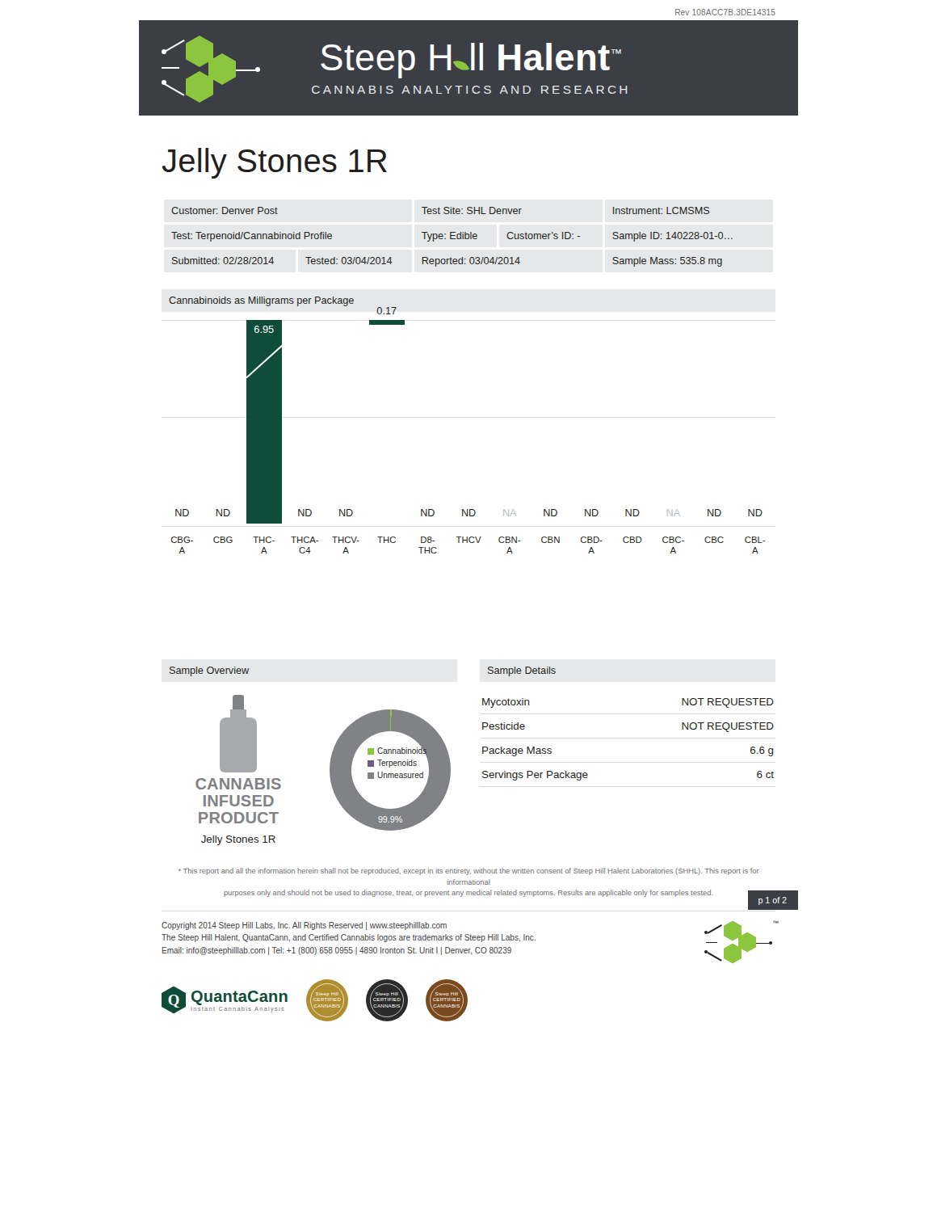Rev 108ACC7B.3DE14315
Steep H ll Halent™
CANNABIS ANALYTICS AND RESEARCH
Jelly Stones 1R
| Customer: Denver Post | Test Site: SHL Denver | Instrument: LCMSMS |
| Test: Terpenoid/Cannabinoid Profile | Type: Edible | Customer’s ID: - | Sample ID: 140228-01-0… |
| Submitted: 02/28/2014 | Tested: 03/04/2014 | Reported: 03/04/2014 | Sample Mass: 535.8 mg |
Cannabinoids as Milligrams per Package
ND
ND
6.95
ND
ND
0.17
ND
ND
NA
ND
ND
ND
NA
ND
ND
CBG-
A
CBG
THC-
A
THCA-
C4
THCV-
A
THC
D8-
THC
THCV
CBN-
A
CBN
CBD-
A
CBD
CBC-
A
CBC
CBL-
A
Sample Overview
CANNABIS INFUSED PRODUCT
Jelly Stones 1R
Cannabinoids
Terpenoids
Unmeasured
99.9%
Sample Details
| Mycotoxin | NOT REQUESTED |
| Pesticide | NOT REQUESTED |
| Package Mass | 6.6 g |
| Servings Per Package | 6 ct |
* This report and all the information herein shall not be reproduced, except in its entirety, without the written consent of Steep Hill Halent Laboratories (SHHL). This report is for informational
purposes only and should not be used to diagnose, treat, or prevent any medical related symptoms. Results are applicable only for samples tested.
Copyright 2014 Steep Hill Labs, Inc. All Rights Reserved | www.steephilllab.com
The Steep Hill Halent, QuantaCann, and Certified Cannabis logos are trademarks of Steep Hill Labs, Inc.
Email: info@steephilllab.com | Tel: +1 (800) 658 0955 | 4890 Ironton St. Unit I | Denver, CO 80239
™
p 1 of 2
QuantaCann
Instant Cannabis Analysis
Steep Hill
CERTIFIED
CANNABIS
Steep Hill
CERTIFIED
CANNABIS
Steep Hill
CERTIFIED
CANNABIS